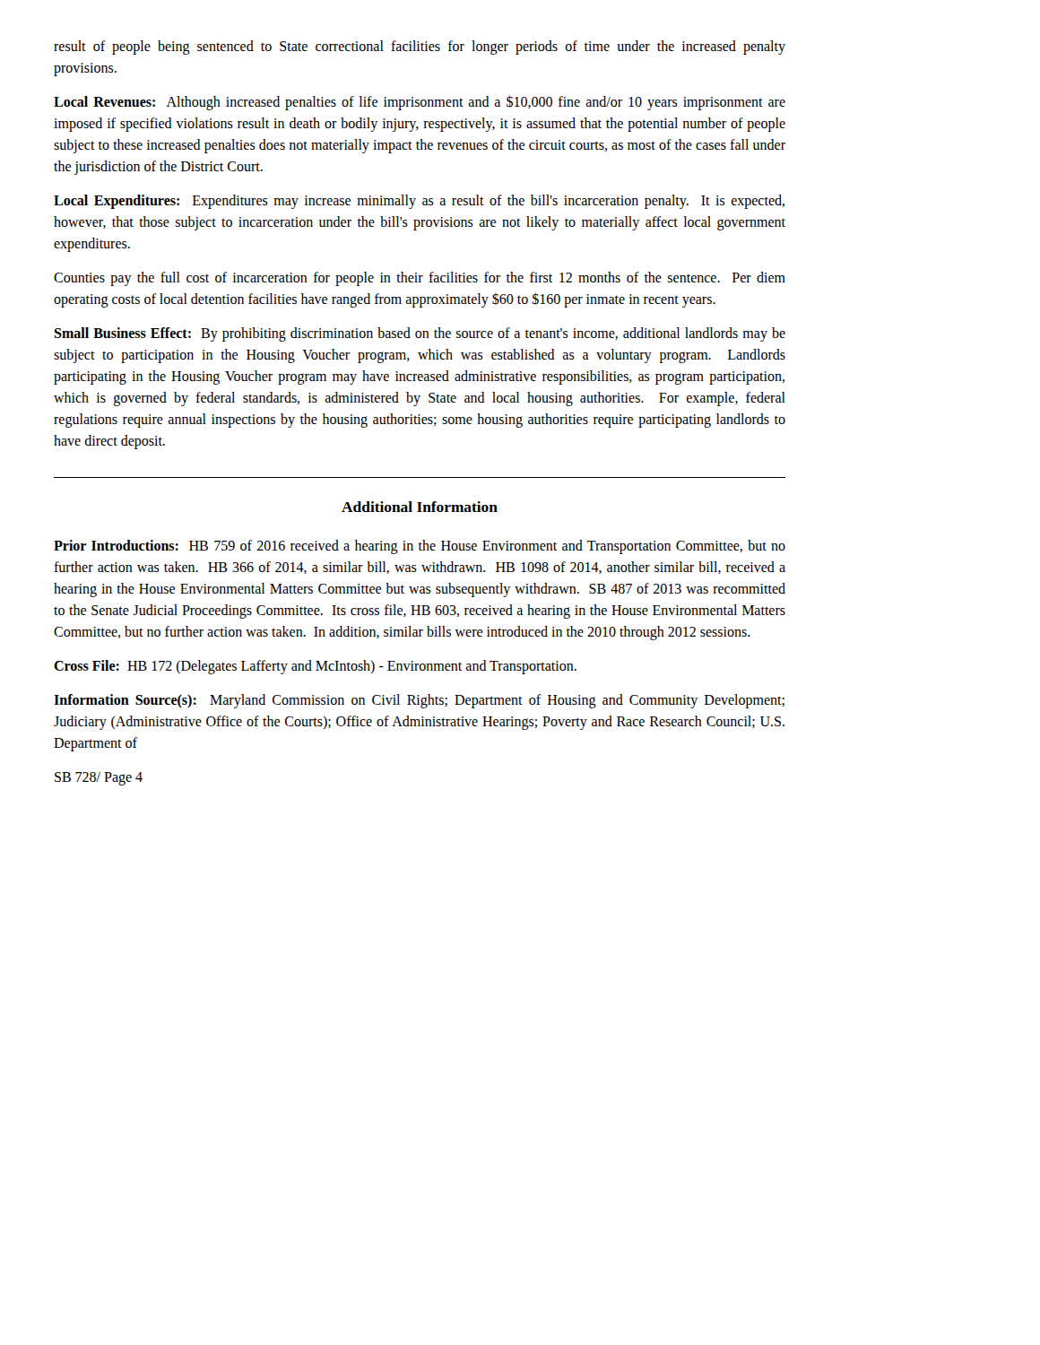result of people being sentenced to State correctional facilities for longer periods of time under the increased penalty provisions.
Local Revenues: Although increased penalties of life imprisonment and a $10,000 fine and/or 10 years imprisonment are imposed if specified violations result in death or bodily injury, respectively, it is assumed that the potential number of people subject to these increased penalties does not materially impact the revenues of the circuit courts, as most of the cases fall under the jurisdiction of the District Court.
Local Expenditures: Expenditures may increase minimally as a result of the bill's incarceration penalty. It is expected, however, that those subject to incarceration under the bill's provisions are not likely to materially affect local government expenditures.
Counties pay the full cost of incarceration for people in their facilities for the first 12 months of the sentence. Per diem operating costs of local detention facilities have ranged from approximately $60 to $160 per inmate in recent years.
Small Business Effect: By prohibiting discrimination based on the source of a tenant's income, additional landlords may be subject to participation in the Housing Voucher program, which was established as a voluntary program. Landlords participating in the Housing Voucher program may have increased administrative responsibilities, as program participation, which is governed by federal standards, is administered by State and local housing authorities. For example, federal regulations require annual inspections by the housing authorities; some housing authorities require participating landlords to have direct deposit.
Additional Information
Prior Introductions: HB 759 of 2016 received a hearing in the House Environment and Transportation Committee, but no further action was taken. HB 366 of 2014, a similar bill, was withdrawn. HB 1098 of 2014, another similar bill, received a hearing in the House Environmental Matters Committee but was subsequently withdrawn. SB 487 of 2013 was recommitted to the Senate Judicial Proceedings Committee. Its cross file, HB 603, received a hearing in the House Environmental Matters Committee, but no further action was taken. In addition, similar bills were introduced in the 2010 through 2012 sessions.
Cross File: HB 172 (Delegates Lafferty and McIntosh) - Environment and Transportation.
Information Source(s): Maryland Commission on Civil Rights; Department of Housing and Community Development; Judiciary (Administrative Office of the Courts); Office of Administrative Hearings; Poverty and Race Research Council; U.S. Department of
SB 728/ Page 4